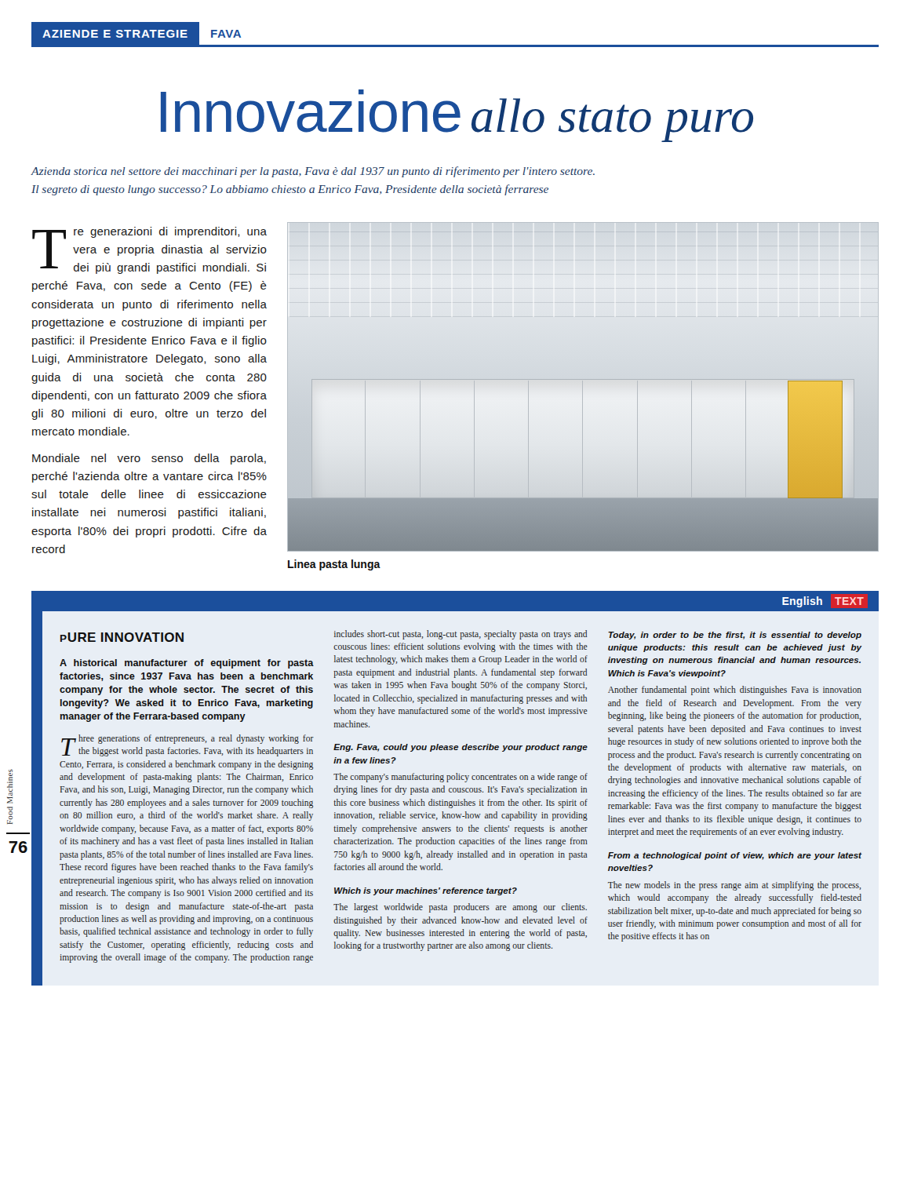AZIENDE E STRATEGIE
FAVA
Innovazione allo stato puro
Azienda storica nel settore dei macchinari per la pasta, Fava è dal 1937 un punto di riferimento per l'intero settore.
Il segreto di questo lungo successo? Lo abbiamo chiesto a Enrico Fava, Presidente della società ferrarese
Tre generazioni di imprenditori, una vera e propria dinastia al servizio dei più grandi pastifici mondiali. Si perché Fava, con sede a Cento (FE) è considerata un punto di riferimento nella progettazione e costruzione di impianti per pastifici: il Presidente Enrico Fava e il figlio Luigi, Amministratore Delegato, sono alla guida di una società che conta 280 dipendenti, con un fatturato 2009 che sfiora gli 80 milioni di euro, oltre un terzo del mercato mondiale.
Mondiale nel vero senso della parola, perché l'azienda oltre a vantare circa l'85% sul totale delle linee di essiccazione installate nei numerosi pastifici italiani, esporta l'80% dei propri prodotti. Cifre da record
Linea pasta lunga
English TEXT
PURE INNOVATION
A historical manufacturer of equipment for pasta factories, since 1937 Fava has been a benchmark company for the whole sector. The secret of this longevity? We asked it to Enrico Fava, marketing manager of the Ferrara-based company
Three generations of entrepreneurs, a real dynasty working for the biggest world pasta factories. Fava, with its headquarters in Cento, Ferrara, is considered a benchmark company in the designing and development of pasta-making plants: The Chairman, Enrico Fava, and his son, Luigi, Managing Director, run the company which currently has 280 employees and a sales turnover for 2009 touching on 80 million euro, a third of the world's market share. A really worldwide company, because Fava, as a matter of fact, exports 80% of its machinery and has a vast fleet of pasta lines installed in Italian pasta plants, 85% of the total number of lines installed are Fava lines. These record figures have been reached thanks to the Fava family's entrepreneurial ingenious spirit, who has always relied on innovation and research. The company is Iso 9001 Vision 2000 certified and its mission is to design and manufacture state-of-the-art pasta production lines as well as providing and improving, on a continuous basis, qualified technical assistance and technology in order to fully satisfy the Customer, operating efficiently, reducing costs and improving the overall image of the company. The production range includes short-cut pasta, long-cut pasta, specialty pasta on trays and couscous lines: efficient solutions evolving with the times with the latest technology, which makes them a Group Leader in the world of pasta equipment and industrial plants. A fundamental step forward was taken in 1995 when Fava bought 50% of the company Storci, located in Collecchio, specialized in manufacturing presses and with whom they have manufactured some of the world's most impressive machines.
Eng. Fava, could you please describe your product range in a few lines?
The company's manufacturing policy concentrates on a wide range of drying lines for dry pasta and couscous. It's Fava's specialization in this core business which distinguishes it from the other. Its spirit of innovation, reliable service, know-how and capability in providing timely comprehensive answers to the clients' requests is another characterization. The production capacities of the lines range from 750 kg/h to 9000 kg/h, already installed and in operation in pasta factories all around the world.
Which is your machines' reference target?
The largest worldwide pasta producers are among our clients. distinguished by their advanced know-how and elevated level of quality. New businesses interested in entering the world of pasta, looking for a trustworthy partner are also among our clients.
Today, in order to be the first, it is essential to develop unique products: this result can be achieved just by investing on numerous financial and human resources. Which is Fava's viewpoint?
Another fundamental point which distinguishes Fava is innovation and the field of Research and Development. From the very beginning, like being the pioneers of the automation for production, several patents have been deposited and Fava continues to invest huge resources in study of new solutions oriented to inprove both the process and the product. Fava's research is currently concentrating on the development of products with alternative raw materials, on drying technologies and innovative mechanical solutions capable of increasing the efficiency of the lines. The results obtained so far are remarkable: Fava was the first company to manufacture the biggest lines ever and thanks to its flexible unique design, it continues to interpret and meet the requirements of an ever evolving industry.
From a technological point of view, which are your latest novelties?
The new models in the press range aim at simplifying the process, which would accompany the already successfully field-tested stabilization belt mixer, up-to-date and much appreciated for being so user friendly, with minimum power consumption and most of all for the positive effects it has on
Food Machines
76